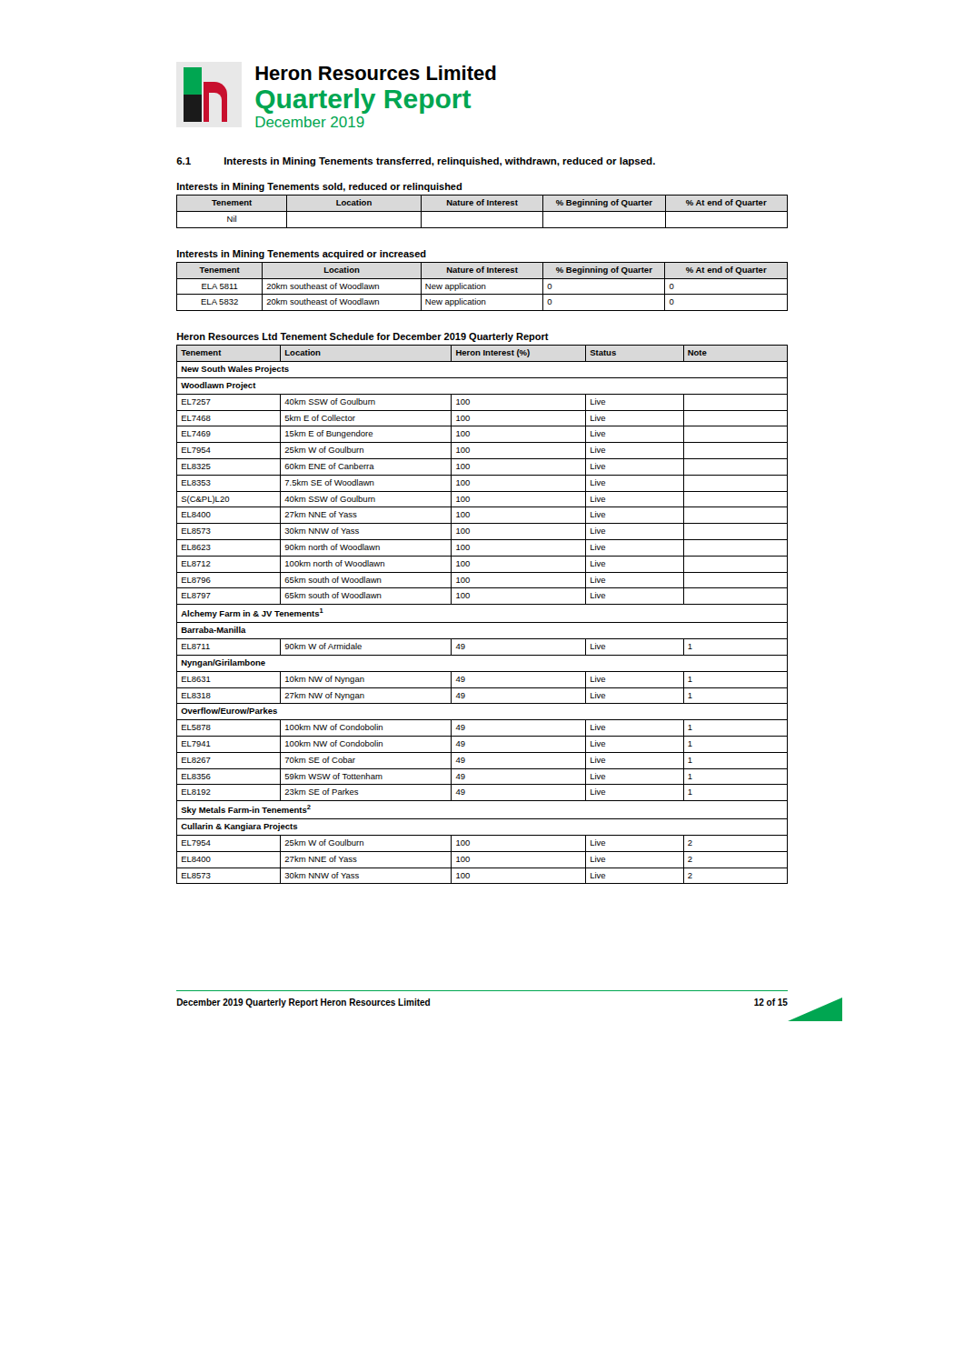Heron Resources Limited
Quarterly Report
December 2019
6.1 Interests in Mining Tenements transferred, relinquished, withdrawn, reduced or lapsed.
Interests in Mining Tenements sold, reduced or relinquished
| Tenement | Location | Nature of Interest | % Beginning of Quarter | % At end of Quarter |
| --- | --- | --- | --- | --- |
| Nil | | | | |
Interests in Mining Tenements acquired or increased
| Tenement | Location | Nature of Interest | % Beginning of Quarter | % At end of Quarter |
| --- | --- | --- | --- | --- |
| ELA 5811 | 20km southeast of Woodlawn | New application | 0 | 0 |
| ELA 5832 | 20km southeast of Woodlawn | New application | 0 | 0 |
Heron Resources Ltd Tenement Schedule for December 2019 Quarterly Report
| Tenement | Location | Heron Interest (%) | Status | Note |
| --- | --- | --- | --- | --- |
| New South Wales Projects |
| Woodlawn Project |
| EL7257 | 40km SSW of Goulburn | 100 | Live | |
| EL7468 | 5km E of Collector | 100 | Live | |
| EL7469 | 15km E of Bungendore | 100 | Live | |
| EL7954 | 25km W of Goulburn | 100 | Live | |
| EL8325 | 60km ENE of Canberra | 100 | Live | |
| EL8353 | 7.5km SE of Woodlawn | 100 | Live | |
| S(C&PL)L20 | 40km SSW of Goulburn | 100 | Live | |
| EL8400 | 27km NNE of Yass | 100 | Live | |
| EL8573 | 30km NNW of Yass | 100 | Live | |
| EL8623 | 90km north of Woodlawn | 100 | Live | |
| EL8712 | 100km north of Woodlawn | 100 | Live | |
| EL8796 | 65km south of Woodlawn | 100 | Live | |
| EL8797 | 65km south of Woodlawn | 100 | Live | |
| Alchemy Farm in & JV Tenements 1 |
| Barraba-Manilla |
| EL8711 | 90km W of Armidale | 49 | Live | 1 |
| Nyngan/Girilambone |
| EL8631 | 10km NW of Nyngan | 49 | Live | 1 |
| EL8318 | 27km NW of Nyngan | 49 | Live | 1 |
| Overflow/Eurow/Parkes |
| EL5878 | 100km NW of Condobolin | 49 | Live | 1 |
| EL7941 | 100km NW of Condobolin | 49 | Live | 1 |
| EL8267 | 70km SE of Cobar | 49 | Live | 1 |
| EL8356 | 59km WSW of Tottenham | 49 | Live | 1 |
| EL8192 | 23km SE of Parkes | 49 | Live | 1 |
| Sky Metals Farm-in Tenements 2 |
| Cullarin & Kangiara Projects |
| EL7954 | 25km W of Goulburn | 100 | Live | 2 |
| EL8400 | 27km NNE of Yass | 100 | Live | 2 |
| EL8573 | 30km NNW of Yass | 100 | Live | 2 |
December 2019 Quarterly Report Heron Resources Limited
12 of 15